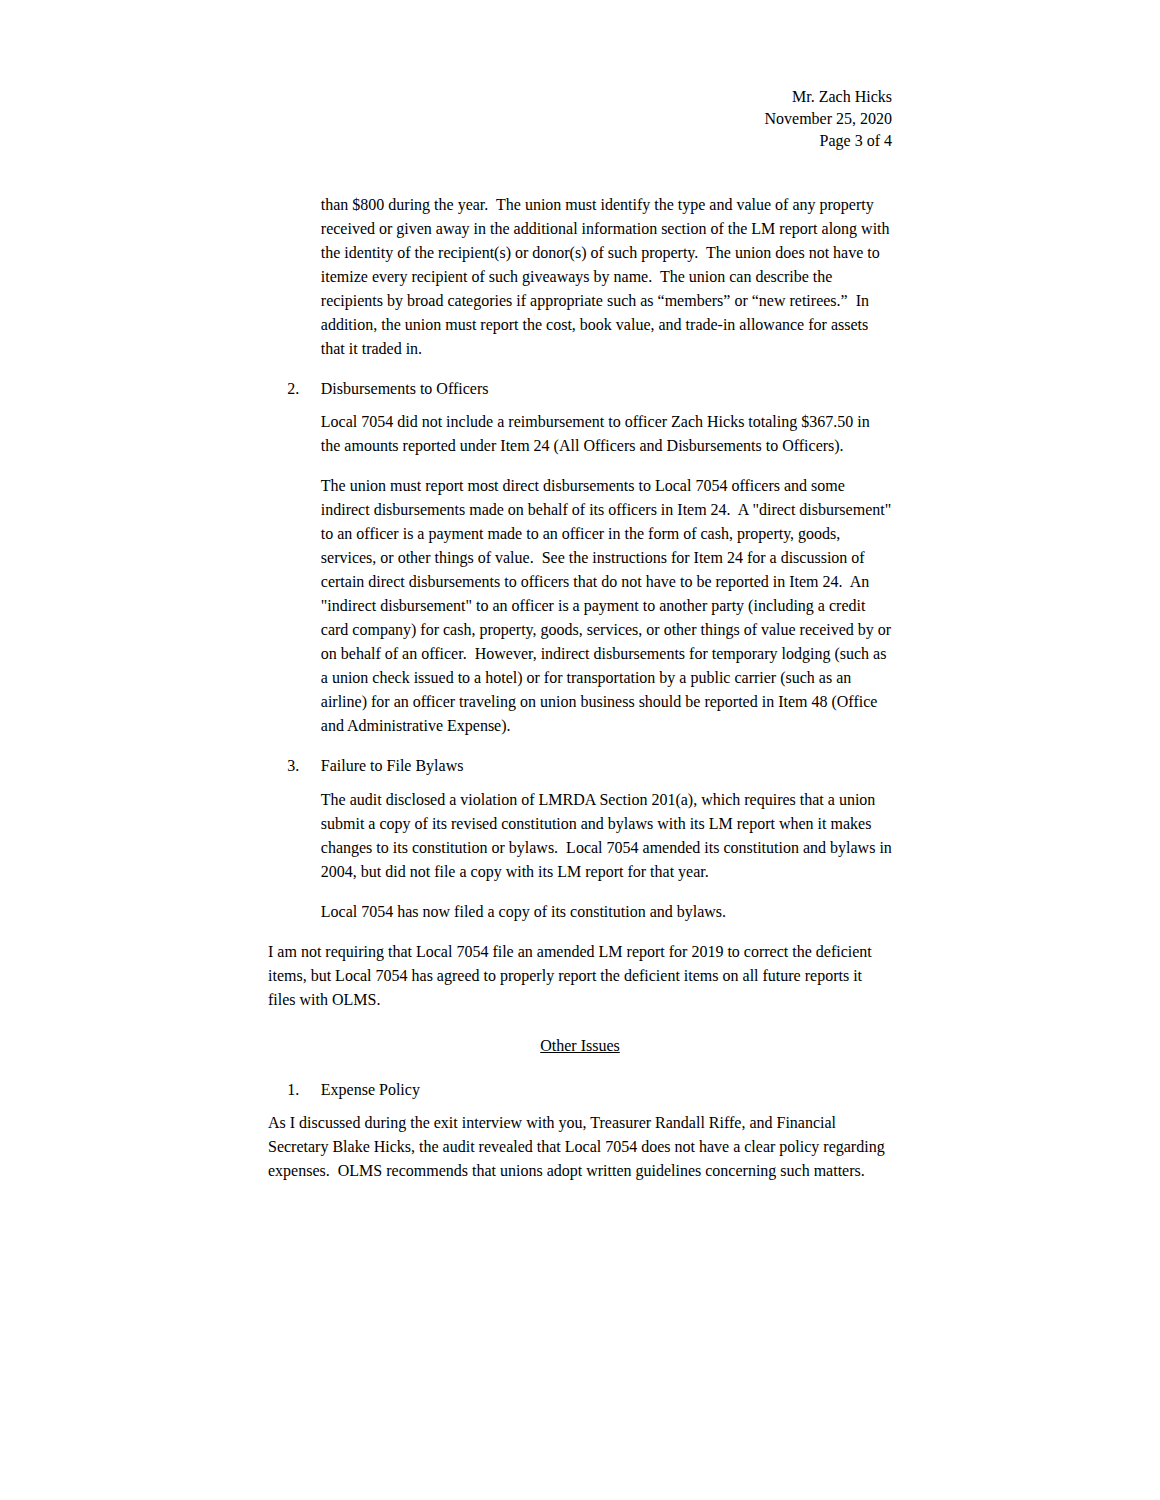Mr. Zach Hicks
November 25, 2020
Page 3 of 4
than $800 during the year. The union must identify the type and value of any property received or given away in the additional information section of the LM report along with the identity of the recipient(s) or donor(s) of such property. The union does not have to itemize every recipient of such giveaways by name. The union can describe the recipients by broad categories if appropriate such as “members” or “new retirees.” In addition, the union must report the cost, book value, and trade-in allowance for assets that it traded in.
2.
Disbursements to Officers
Local 7054 did not include a reimbursement to officer Zach Hicks totaling $367.50 in the amounts reported under Item 24 (All Officers and Disbursements to Officers).
The union must report most direct disbursements to Local 7054 officers and some indirect disbursements made on behalf of its officers in Item 24. A "direct disbursement" to an officer is a payment made to an officer in the form of cash, property, goods, services, or other things of value. See the instructions for Item 24 for a discussion of certain direct disbursements to officers that do not have to be reported in Item 24. An "indirect disbursement" to an officer is a payment to another party (including a credit card company) for cash, property, goods, services, or other things of value received by or on behalf of an officer. However, indirect disbursements for temporary lodging (such as a union check issued to a hotel) or for transportation by a public carrier (such as an airline) for an officer traveling on union business should be reported in Item 48 (Office and Administrative Expense).
3.
Failure to File Bylaws
The audit disclosed a violation of LMRDA Section 201(a), which requires that a union submit a copy of its revised constitution and bylaws with its LM report when it makes changes to its constitution or bylaws. Local 7054 amended its constitution and bylaws in 2004, but did not file a copy with its LM report for that year.
Local 7054 has now filed a copy of its constitution and bylaws.
I am not requiring that Local 7054 file an amended LM report for 2019 to correct the deficient items, but Local 7054 has agreed to properly report the deficient items on all future reports it files with OLMS.
Other Issues
1.
Expense Policy
As I discussed during the exit interview with you, Treasurer Randall Riffe, and Financial Secretary Blake Hicks, the audit revealed that Local 7054 does not have a clear policy regarding expenses. OLMS recommends that unions adopt written guidelines concerning such matters.